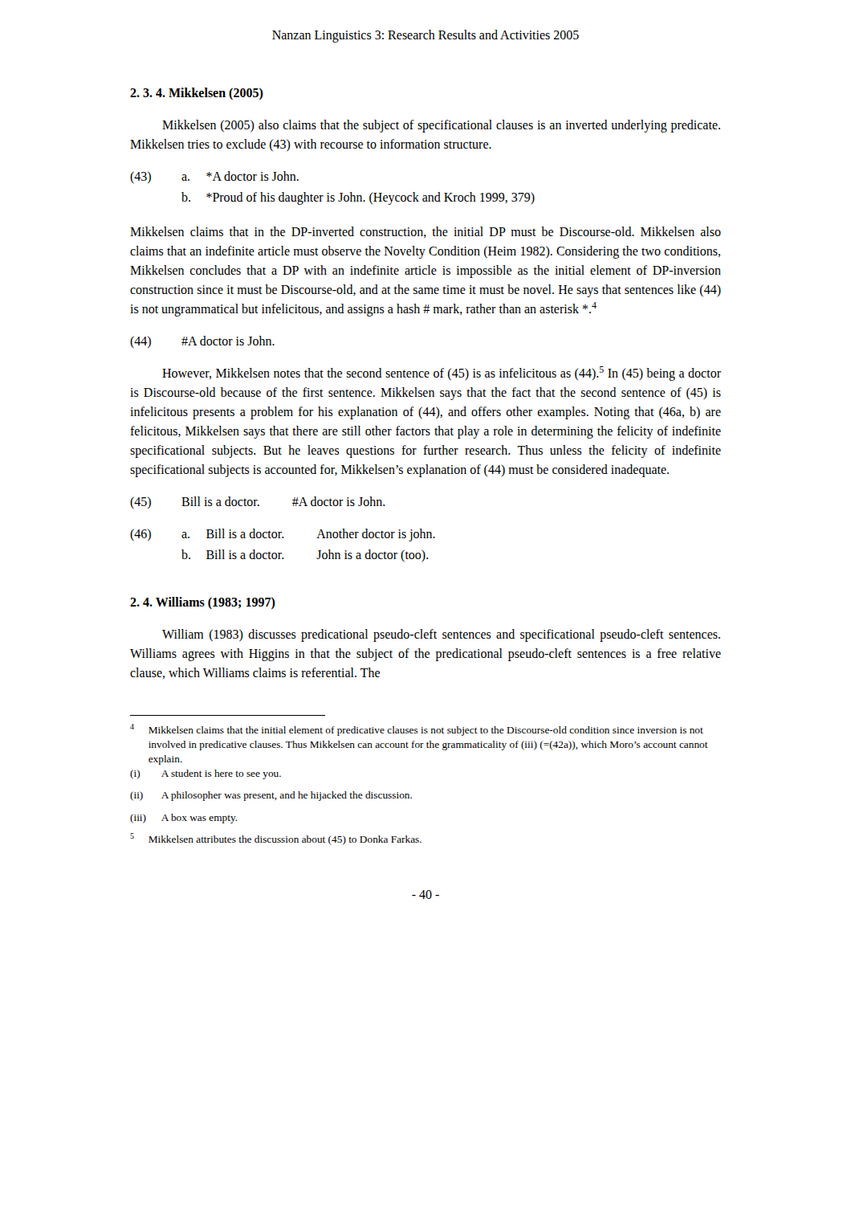Nanzan Linguistics 3: Research Results and Activities 2005
2. 3. 4. Mikkelsen (2005)
Mikkelsen (2005) also claims that the subject of specificational clauses is an inverted underlying predicate. Mikkelsen tries to exclude (43) with recourse to information structure.
(43)
a.*A doctor is John.
b.*Proud of his daughter is John. (Heycock and Kroch 1999, 379)
Mikkelsen claims that in the DP-inverted construction, the initial DP must be Discourse-old. Mikkelsen also claims that an indefinite article must observe the Novelty Condition (Heim 1982). Considering the two conditions, Mikkelsen concludes that a DP with an indefinite article is impossible as the initial element of DP-inversion construction since it must be Discourse-old, and at the same time it must be novel. He says that sentences like (44) is not ungrammatical but infelicitous, and assigns a hash # mark, rather than an asterisk *.4
(44)
#A doctor is John.
However, Mikkelsen notes that the second sentence of (45) is as infelicitous as (44).5 In (45) being a doctor is Discourse-old because of the first sentence. Mikkelsen says that the fact that the second sentence of (45) is infelicitous presents a problem for his explanation of (44), and offers other examples. Noting that (46a, b) are felicitous, Mikkelsen says that there are still other factors that play a role in determining the felicity of indefinite specificational subjects. But he leaves questions for further research. Thus unless the felicity of indefinite specificational subjects is accounted for, Mikkelsen’s explanation of (44) must be considered inadequate.
(45)
Bill is a doctor. #A doctor is John.
(46)
a. Bill is a doctor. Another doctor is john.
b. Bill is a doctor. John is a doctor (too).
2. 4. Williams (1983; 1997)
William (1983) discusses predicational pseudo-cleft sentences and specificational pseudo-cleft sentences. Williams agrees with Higgins in that the subject of the predicational pseudo-cleft sentences is a free relative clause, which Williams claims is referential. The
4
Mikkelsen claims that the initial element of predicative clauses is not subject to the Discourse-old condition since inversion is not involved in predicative clauses. Thus Mikkelsen can account for the grammaticality of (iii) (=(42a)), which Moro’s account cannot explain.
(i)
A student is here to see you.
(ii)
A philosopher was present, and he hijacked the discussion.
(iii)
A box was empty.
5
Mikkelsen attributes the discussion about (45) to Donka Farkas.
- 40 -